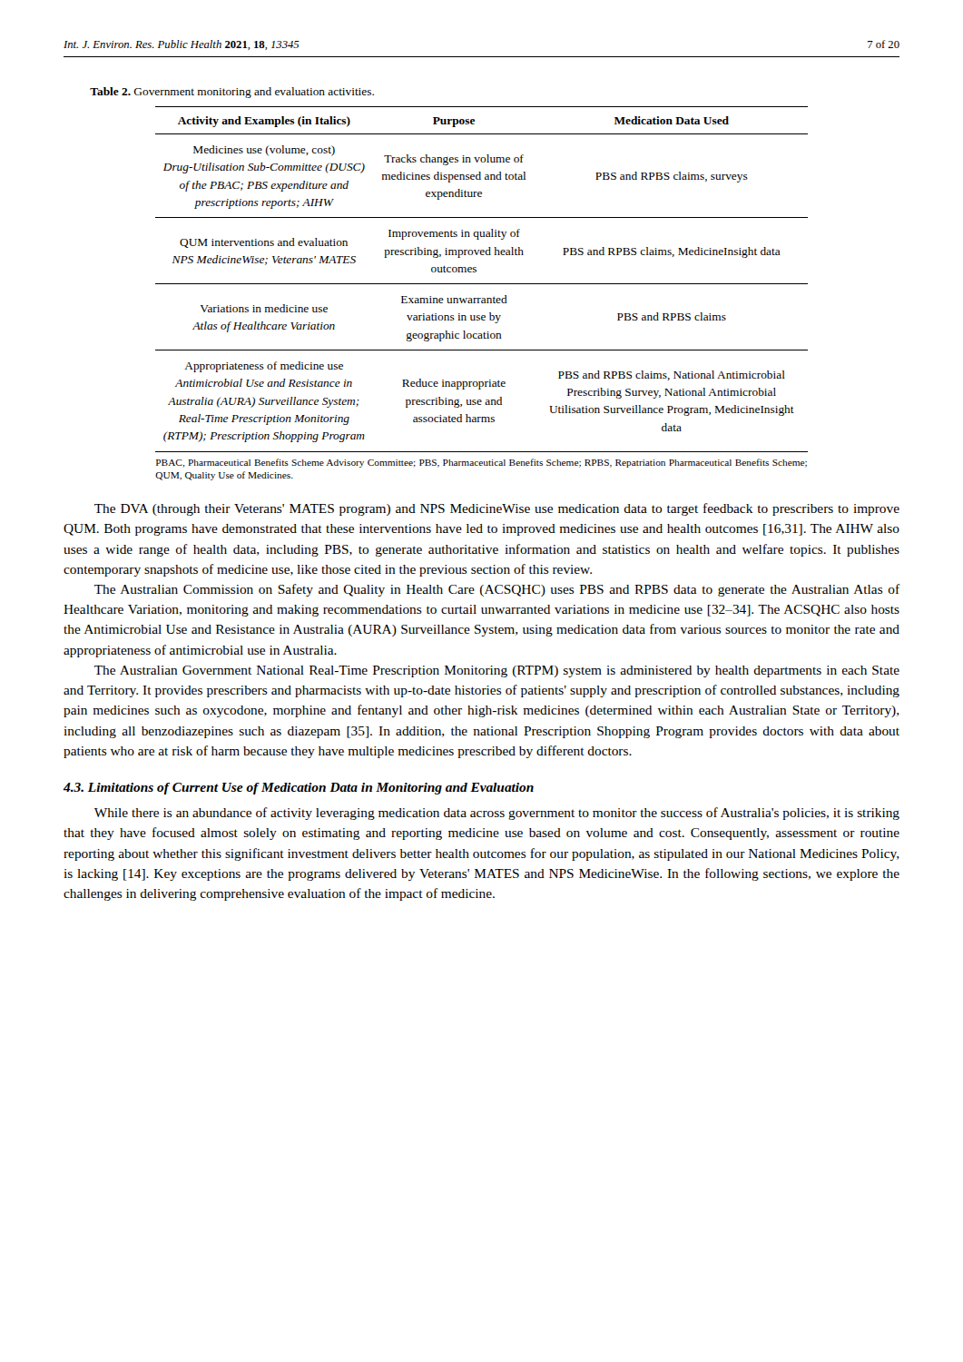Int. J. Environ. Res. Public Health 2021, 18, 13345
7 of 20
Table 2. Government monitoring and evaluation activities.
| Activity and Examples (in Italics) | Purpose | Medication Data Used |
| --- | --- | --- |
| Medicines use (volume, cost) Drug-Utilisation Sub-Committee (DUSC) of the PBAC; PBS expenditure and prescriptions reports; AIHW | Tracks changes in volume of medicines dispensed and total expenditure | PBS and RPBS claims, surveys |
| QUM interventions and evaluation NPS MedicineWise; Veterans' MATES | Improvements in quality of prescribing, improved health outcomes | PBS and RPBS claims, MedicineInsight data |
| Variations in medicine use Atlas of Healthcare Variation | Examine unwarranted variations in use by geographic location | PBS and RPBS claims |
| Appropriateness of medicine use Antimicrobial Use and Resistance in Australia (AURA) Surveillance System; Real-Time Prescription Monitoring (RTPM); Prescription Shopping Program | Reduce inappropriate prescribing, use and associated harms | PBS and RPBS claims, National Antimicrobial Prescribing Survey, National Antimicrobial Utilisation Surveillance Program, MedicineInsight data |
PBAC, Pharmaceutical Benefits Scheme Advisory Committee; PBS, Pharmaceutical Benefits Scheme; RPBS, Repatriation Pharmaceutical Benefits Scheme; QUM, Quality Use of Medicines.
The DVA (through their Veterans' MATES program) and NPS MedicineWise use medication data to target feedback to prescribers to improve QUM. Both programs have demonstrated that these interventions have led to improved medicines use and health outcomes [16,31]. The AIHW also uses a wide range of health data, including PBS, to generate authoritative information and statistics on health and welfare topics. It publishes contemporary snapshots of medicine use, like those cited in the previous section of this review.
The Australian Commission on Safety and Quality in Health Care (ACSQHC) uses PBS and RPBS data to generate the Australian Atlas of Healthcare Variation, monitoring and making recommendations to curtail unwarranted variations in medicine use [32–34]. The ACSQHC also hosts the Antimicrobial Use and Resistance in Australia (AURA) Surveillance System, using medication data from various sources to monitor the rate and appropriateness of antimicrobial use in Australia.
The Australian Government National Real-Time Prescription Monitoring (RTPM) system is administered by health departments in each State and Territory. It provides prescribers and pharmacists with up-to-date histories of patients' supply and prescription of controlled substances, including pain medicines such as oxycodone, morphine and fentanyl and other high-risk medicines (determined within each Australian State or Territory), including all benzodiazepines such as diazepam [35]. In addition, the national Prescription Shopping Program provides doctors with data about patients who are at risk of harm because they have multiple medicines prescribed by different doctors.
4.3. Limitations of Current Use of Medication Data in Monitoring and Evaluation
While there is an abundance of activity leveraging medication data across government to monitor the success of Australia's policies, it is striking that they have focused almost solely on estimating and reporting medicine use based on volume and cost. Consequently, assessment or routine reporting about whether this significant investment delivers better health outcomes for our population, as stipulated in our National Medicines Policy, is lacking [14]. Key exceptions are the programs delivered by Veterans' MATES and NPS MedicineWise. In the following sections, we explore the challenges in delivering comprehensive evaluation of the impact of medicine.